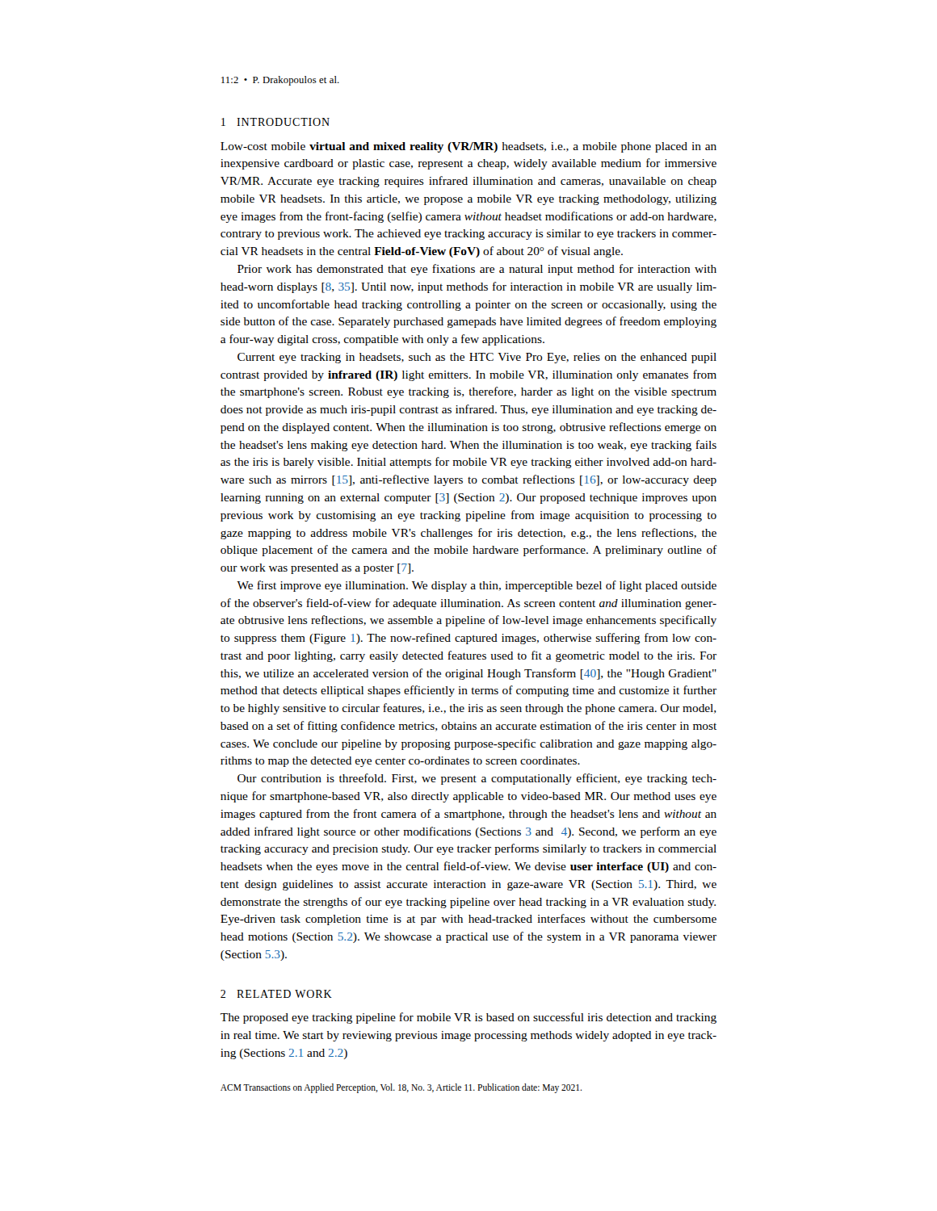11:2•P. Drakopoulos et al.
1 INTRODUCTION
Low-cost mobile virtual and mixed reality (VR/MR) headsets, i.e., a mobile phone placed in an inexpensive cardboard or plastic case, represent a cheap, widely available medium for immersive VR/MR. Accurate eye tracking requires infrared illumination and cameras, unavailable on cheap mobile VR headsets. In this article, we propose a mobile VR eye tracking methodology, utilizing eye images from the front-facing (selfie) camera without headset modifications or add-on hardware, contrary to previous work. The achieved eye tracking accuracy is similar to eye trackers in commercial VR headsets in the central Field-of-View (FoV) of about 20° of visual angle.
Prior work has demonstrated that eye fixations are a natural input method for interaction with head-worn displays [8, 35]. Until now, input methods for interaction in mobile VR are usually limited to uncomfortable head tracking controlling a pointer on the screen or occasionally, using the side button of the case. Separately purchased gamepads have limited degrees of freedom employing a four-way digital cross, compatible with only a few applications.
Current eye tracking in headsets, such as the HTC Vive Pro Eye, relies on the enhanced pupil contrast provided by infrared (IR) light emitters. In mobile VR, illumination only emanates from the smartphone's screen. Robust eye tracking is, therefore, harder as light on the visible spectrum does not provide as much iris-pupil contrast as infrared. Thus, eye illumination and eye tracking depend on the displayed content. When the illumination is too strong, obtrusive reflections emerge on the headset's lens making eye detection hard. When the illumination is too weak, eye tracking fails as the iris is barely visible. Initial attempts for mobile VR eye tracking either involved add-on hardware such as mirrors [15], anti-reflective layers to combat reflections [16], or low-accuracy deep learning running on an external computer [3] (Section 2). Our proposed technique improves upon previous work by customising an eye tracking pipeline from image acquisition to processing to gaze mapping to address mobile VR's challenges for iris detection, e.g., the lens reflections, the oblique placement of the camera and the mobile hardware performance. A preliminary outline of our work was presented as a poster [7].
We first improve eye illumination. We display a thin, imperceptible bezel of light placed outside of the observer's field-of-view for adequate illumination. As screen content and illumination generate obtrusive lens reflections, we assemble a pipeline of low-level image enhancements specifically to suppress them (Figure 1). The now-refined captured images, otherwise suffering from low contrast and poor lighting, carry easily detected features used to fit a geometric model to the iris. For this, we utilize an accelerated version of the original Hough Transform [40], the "Hough Gradient" method that detects elliptical shapes efficiently in terms of computing time and customize it further to be highly sensitive to circular features, i.e., the iris as seen through the phone camera. Our model, based on a set of fitting confidence metrics, obtains an accurate estimation of the iris center in most cases. We conclude our pipeline by proposing purpose-specific calibration and gaze mapping algorithms to map the detected eye center co-ordinates to screen coordinates.
Our contribution is threefold. First, we present a computationally efficient, eye tracking technique for smartphone-based VR, also directly applicable to video-based MR. Our method uses eye images captured from the front camera of a smartphone, through the headset's lens and without an added infrared light source or other modifications (Sections 3 and 4). Second, we perform an eye tracking accuracy and precision study. Our eye tracker performs similarly to trackers in commercial headsets when the eyes move in the central field-of-view. We devise user interface (UI) and content design guidelines to assist accurate interaction in gaze-aware VR (Section 5.1). Third, we demonstrate the strengths of our eye tracking pipeline over head tracking in a VR evaluation study. Eye-driven task completion time is at par with head-tracked interfaces without the cumbersome head motions (Section 5.2). We showcase a practical use of the system in a VR panorama viewer (Section 5.3).
2 RELATED WORK
The proposed eye tracking pipeline for mobile VR is based on successful iris detection and tracking in real time. We start by reviewing previous image processing methods widely adopted in eye tracking (Sections 2.1 and 2.2)
ACM Transactions on Applied Perception, Vol. 18, No. 3, Article 11. Publication date: May 2021.